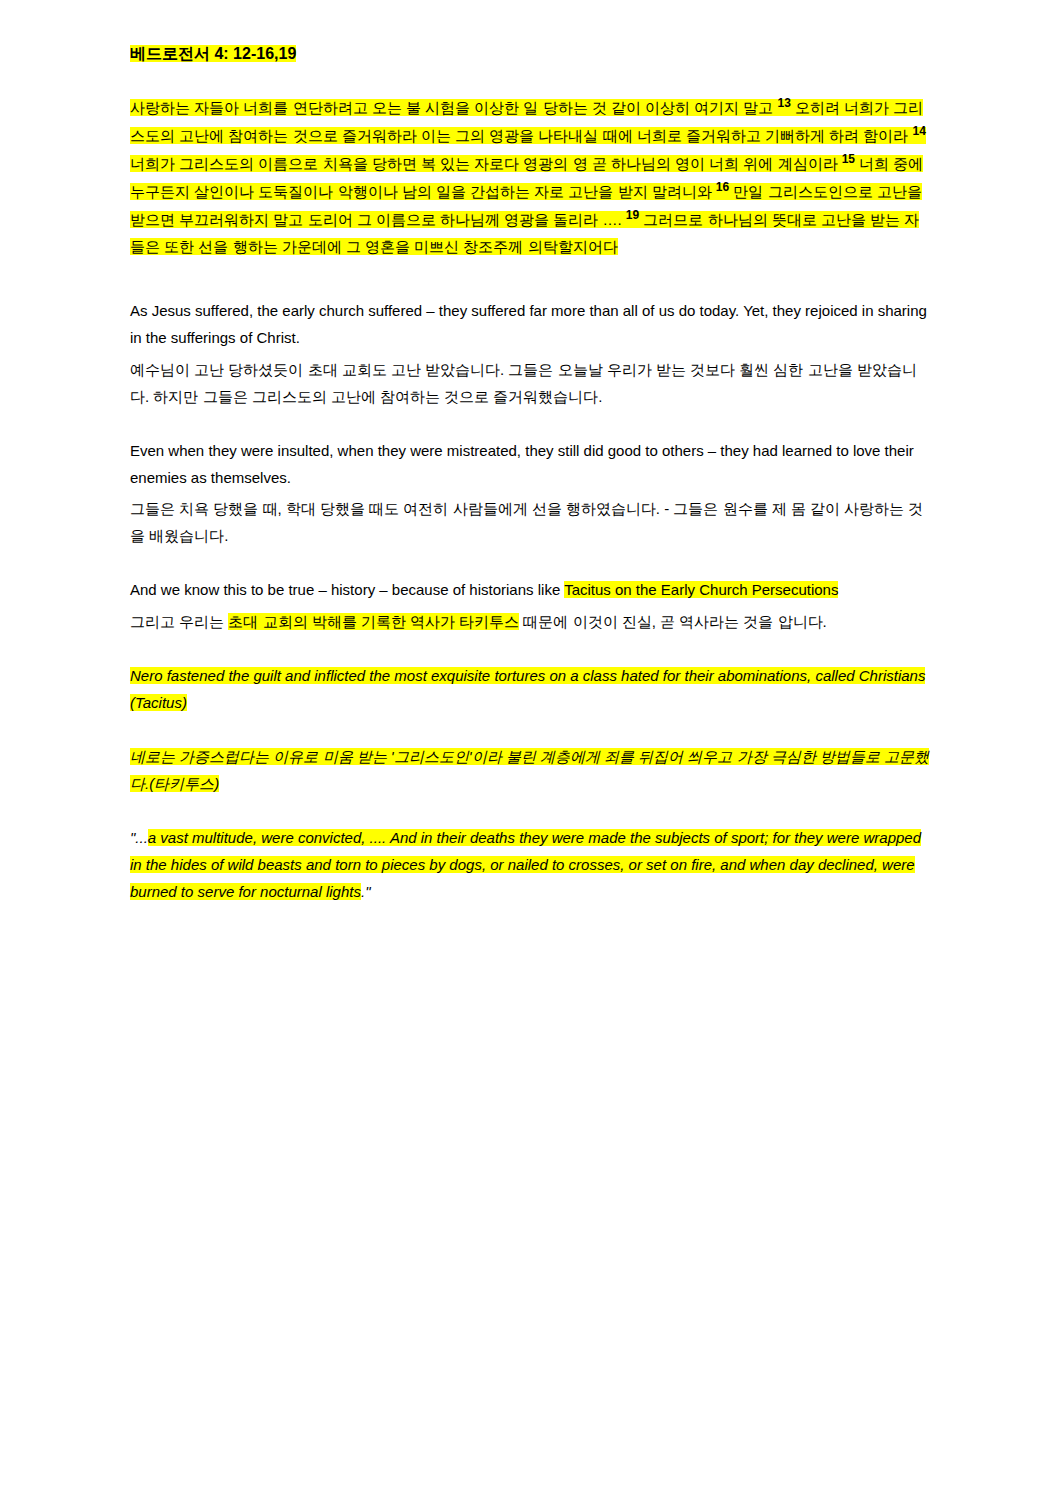베드로전서 4: 12-16,19
사랑하는 자들아 너희를 연단하려고 오는 불 시험을 이상한 일 당하는 것 같이 이상히 여기지 말고 13 오히려 너희가 그리스도의 고난에 참여하는 것으로 즐거워하라 이는 그의 영광을 나타내실 때에 너희로 즐거워하고 기뻐하게 하려 함이라 14 너희가 그리스도의 이름으로 치욕을 당하면 복 있는 자로다 영광의 영 곧 하나님의 영이 너희 위에 계심이라 15 너희 중에 누구든지 살인이나 도둑질이나 악행이나 남의 일을 간섭하는 자로 고난을 받지 말려니와 16 만일 그리스도인으로 고난을 받으면 부끄러워하지 말고 도리어 그 이름으로 하나님께 영광을 돌리라 …. 19 그러므로 하나님의 뜻대로 고난을 받는 자들은 또한 선을 행하는 가운데에 그 영혼을 미쁘신 창조주께 의탁할지어다
As Jesus suffered, the early church suffered – they suffered far more than all of us do today. Yet, they rejoiced in sharing in the sufferings of Christ.
예수님이 고난 당하셨듯이 초대 교회도 고난 받았습니다. 그들은 오늘날 우리가 받는 것보다 훨씬 심한 고난을 받았습니다. 하지만 그들은 그리스도의 고난에 참여하는 것으로 즐거워했습니다.
Even when they were insulted, when they were mistreated, they still did good to others – they had learned to love their enemies as themselves.
그들은 치욕 당했을 때, 학대 당했을 때도 여전히 사람들에게 선을 행하였습니다. - 그들은 원수를 제 몸 같이 사랑하는 것을 배웠습니다.
And we know this to be true – history – because of historians like Tacitus on the Early Church Persecutions
그리고 우리는 초대 교회의 박해를 기록한 역사가 타키투스 때문에 이것이 진실, 곧 역사라는 것을 압니다.
Nero fastened the guilt and inflicted the most exquisite tortures on a class hated for their abominations, called Christians (Tacitus)
네로는 가증스럽다는 이유로 미움 받는 '그리스도인'이라 불린 계층에게 죄를 뒤집어 씌우고 가장 극심한 방법들로 고문했다.(타키투스)
"...a vast multitude, were convicted, .... And in their deaths they were made the subjects of sport; for they were wrapped in the hides of wild beasts and torn to pieces by dogs, or nailed to crosses, or set on fire, and when day declined, were burned to serve for nocturnal lights."